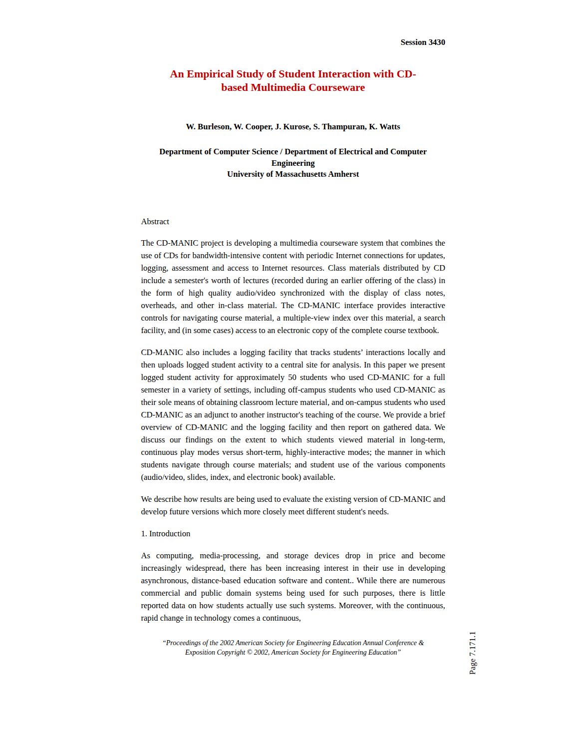Session 3430
An Empirical Study of Student Interaction with CD-based Multimedia Courseware
W. Burleson, W. Cooper, J. Kurose, S. Thampuran, K. Watts
Department of Computer Science / Department of Electrical and Computer Engineering
University of Massachusetts Amherst
Abstract
The CD-MANIC project is developing a multimedia courseware system that combines the use of CDs for bandwidth-intensive content with periodic Internet connections for updates, logging, assessment and access to Internet resources. Class materials distributed by CD include a semester's worth of lectures (recorded during an earlier offering of the class) in the form of high quality audio/video synchronized with the display of class notes, overheads, and other in-class material. The CD-MANIC interface provides interactive controls for navigating course material, a multiple-view index over this material, a search facility, and (in some cases) access to an electronic copy of the complete course textbook.
CD-MANIC also includes a logging facility that tracks students’ interactions locally and then uploads logged student activity to a central site for analysis. In this paper we present logged student activity for approximately 50 students who used CD-MANIC for a full semester in a variety of settings, including off-campus students who used CD-MANIC as their sole means of obtaining classroom lecture material, and on-campus students who used CD-MANIC as an adjunct to another instructor's teaching of the course. We provide a brief overview of CD-MANIC and the logging facility and then report on gathered data. We discuss our findings on the extent to which students viewed material in long-term, continuous play modes versus short-term, highly-interactive modes; the manner in which students navigate through course materials; and student use of the various components (audio/video, slides, index, and electronic book) available.
We describe how results are being used to evaluate the existing version of CD-MANIC and develop future versions which more closely meet different student's needs.
1. Introduction
As computing, media-processing, and storage devices drop in price and become increasingly widespread, there has been increasing interest in their use in developing asynchronous, distance-based education software and content.. While there are numerous commercial and public domain systems being used for such purposes, there is little reported data on how students actually use such systems. Moreover, with the continuous, rapid change in technology comes a continuous,
“Proceedings of the 2002 American Society for Engineering Education Annual Conference &
Exposition Copyright © 2002, American Society for Engineering Education”
Page 7.171.1